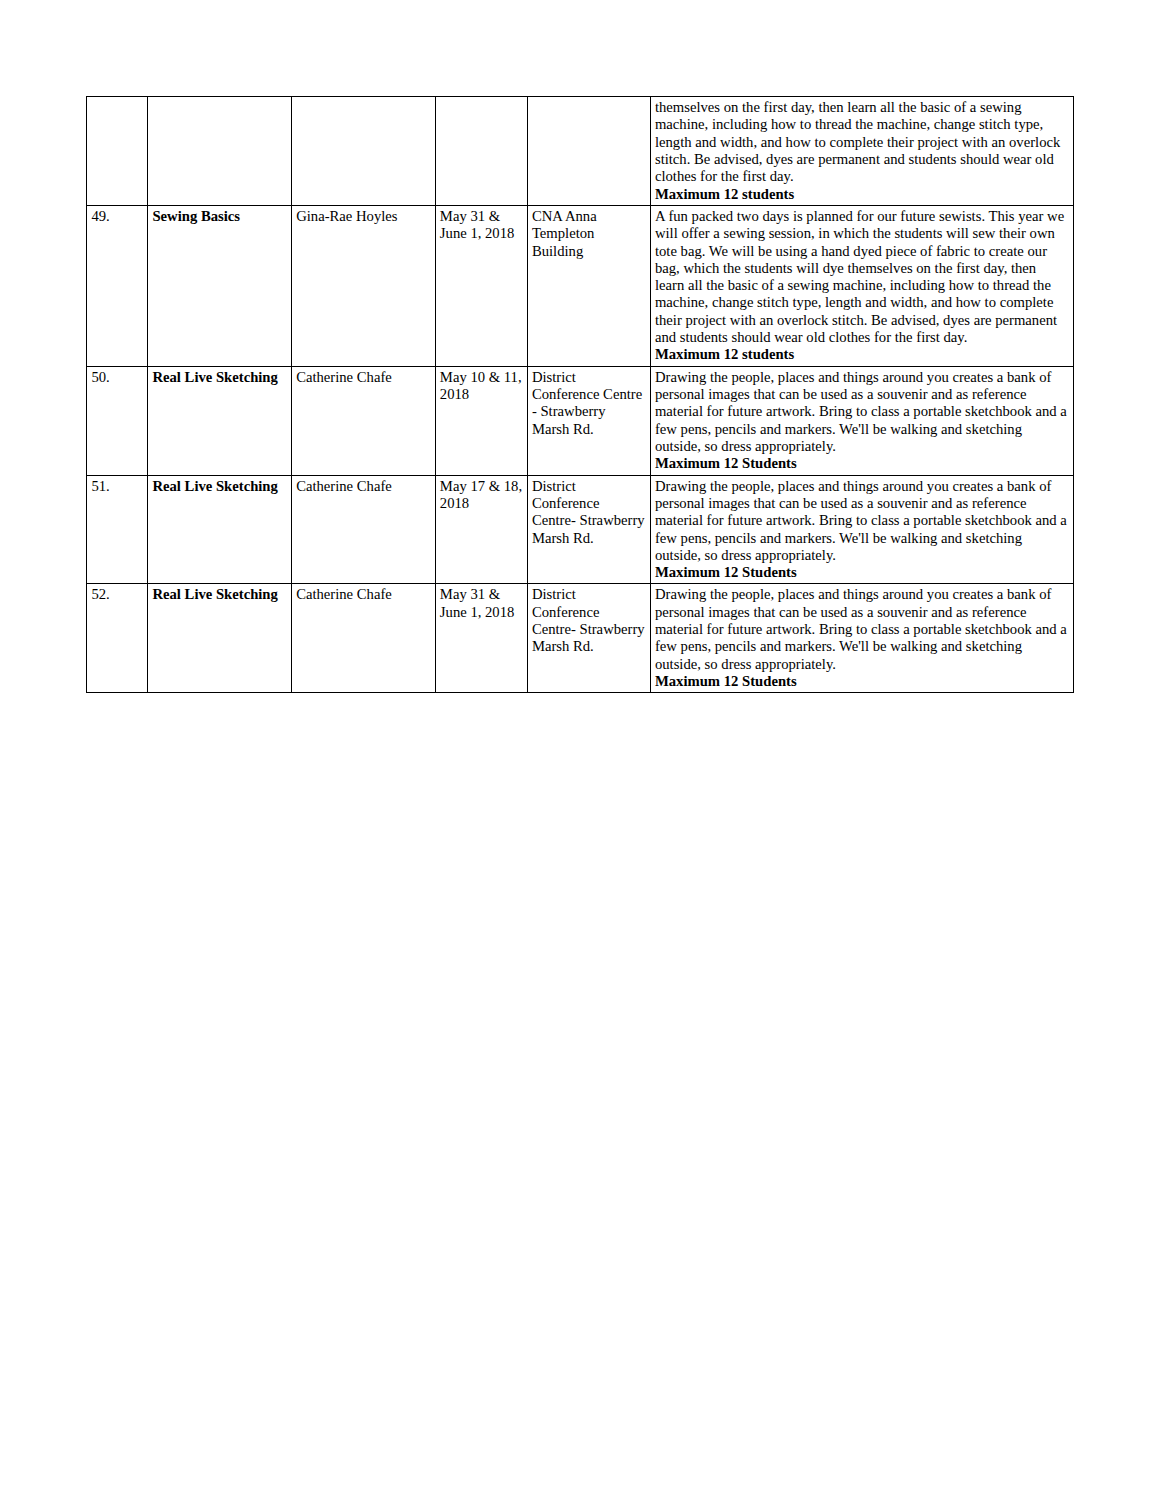| | | | | | themselves on the first day, then learn all the basic of a sewing machine, including how to thread the machine, change stitch type, length and width, and how to complete their project with an overlock stitch. Be advised, dyes are permanent and students should wear old clothes for the first day. Maximum 12 students |
| 49. | Sewing Basics | Gina-Rae Hoyles | May 31 & June 1, 2018 | CNA Anna Templeton Building | A fun packed two days is planned for our future sewists. This year we will offer a sewing session, in which the students will sew their own tote bag. We will be using a hand dyed piece of fabric to create our bag, which the students will dye themselves on the first day, then learn all the basic of a sewing machine, including how to thread the machine, change stitch type, length and width, and how to complete their project with an overlock stitch. Be advised, dyes are permanent and students should wear old clothes for the first day. Maximum 12 students |
| 50. | Real Live Sketching | Catherine Chafe | May 10 & 11, 2018 | District Conference Centre - Strawberry Marsh Rd. | Drawing the people, places and things around you creates a bank of personal images that can be used as a souvenir and as reference material for future artwork. Bring to class a portable sketchbook and a few pens, pencils and markers. We'll be walking and sketching outside, so dress appropriately. Maximum 12 Students |
| 51. | Real Live Sketching | Catherine Chafe | May 17 & 18, 2018 | District Conference Centre- Strawberry Marsh Rd. | Drawing the people, places and things around you creates a bank of personal images that can be used as a souvenir and as reference material for future artwork. Bring to class a portable sketchbook and a few pens, pencils and markers. We'll be walking and sketching outside, so dress appropriately. Maximum 12 Students |
| 52. | Real Live Sketching | Catherine Chafe | May 31 & June 1, 2018 | District Conference Centre- Strawberry Marsh Rd. | Drawing the people, places and things around you creates a bank of personal images that can be used as a souvenir and as reference material for future artwork. Bring to class a portable sketchbook and a few pens, pencils and markers. We'll be walking and sketching outside, so dress appropriately. Maximum 12 Students |